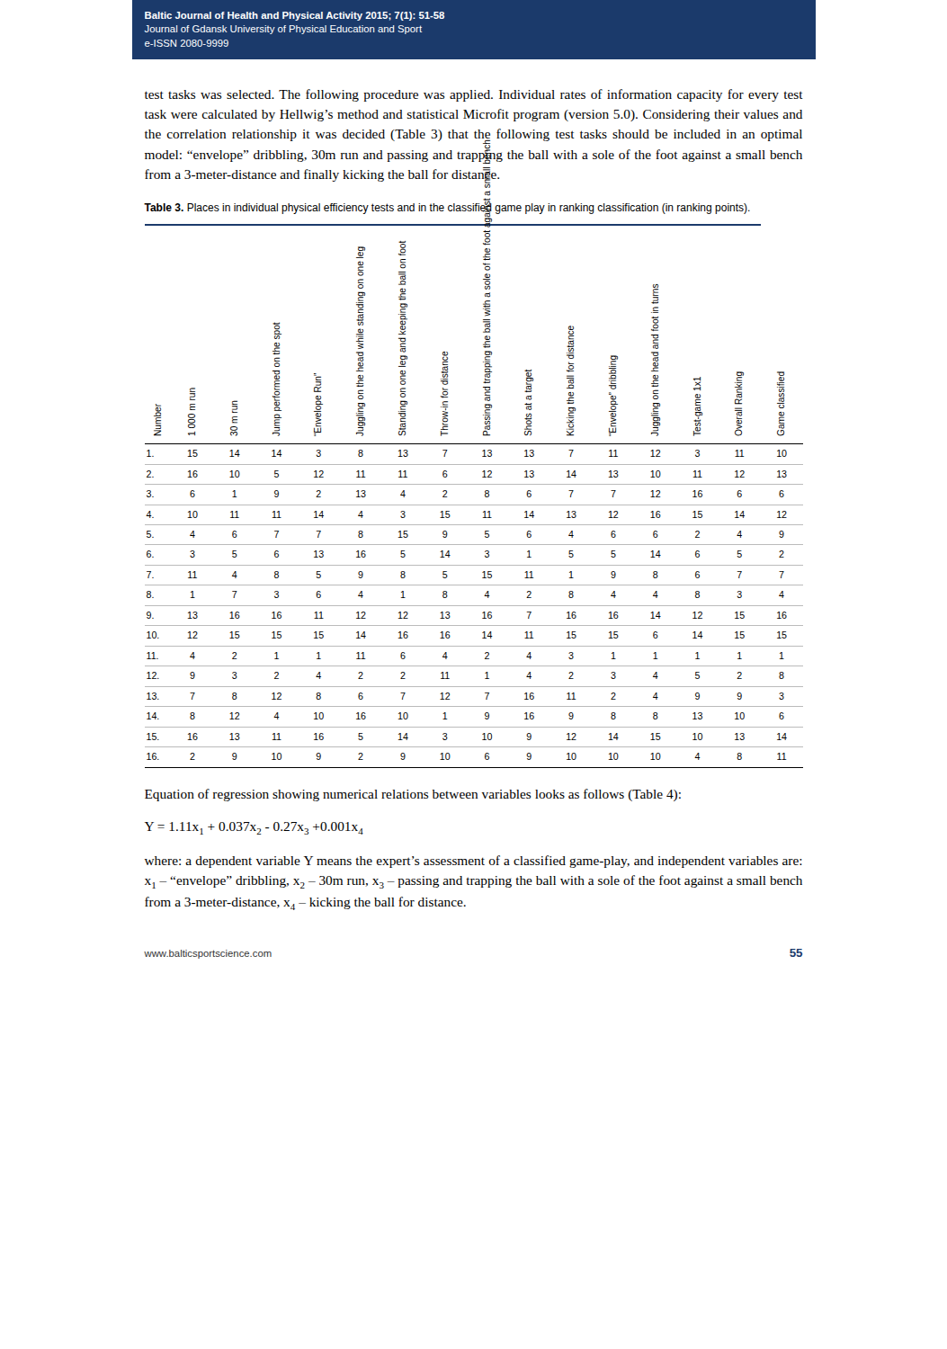Baltic Journal of Health and Physical Activity 2015; 7(1): 51-58
Journal of Gdansk University of Physical Education and Sport
e-ISSN 2080-9999
test tasks was selected. The following procedure was applied. Individual rates of information capacity for every test task were calculated by Hellwig’s method and statistical Microfit program (version 5.0). Considering their values and the correlation relationship it was decided (Table 3) that the following test tasks should be included in an optimal model: “envelope” dribbling, 30m run and passing and trapping the ball with a sole of the foot against a small bench from a 3-meter-distance and finally kicking the ball for distance.
Table 3. Places in individual physical efficiency tests and in the classified game play in ranking classification (in ranking points).
| Number | 1 000 m run | 30 m run | Jump performed on the spot | “Envelope Run” | Juggling on the head while standing on one leg | Standing on one leg and keeping the ball on foot | Throw-in for distance | Passing and trapping the ball with a sole of the foot against a small bench | Shots at a target | Kicking the ball for distance | “Envelope” dribbling | Juggling on the head and foot in turns | Test-game 1x1 | Overall Ranking | Game classified |
| --- | --- | --- | --- | --- | --- | --- | --- | --- | --- | --- | --- | --- | --- | --- | --- |
| 1. | 15 | 14 | 14 | 3 | 8 | 13 | 7 | 13 | 13 | 7 | 11 | 12 | 3 | 11 | 10 |
| 2. | 16 | 10 | 5 | 12 | 11 | 11 | 6 | 12 | 13 | 14 | 13 | 10 | 11 | 12 | 13 |
| 3. | 6 | 1 | 9 | 2 | 13 | 4 | 2 | 8 | 6 | 7 | 7 | 12 | 16 | 6 | 6 |
| 4. | 10 | 11 | 11 | 14 | 4 | 3 | 15 | 11 | 14 | 13 | 12 | 16 | 15 | 14 | 12 |
| 5. | 4 | 6 | 7 | 7 | 8 | 15 | 9 | 5 | 6 | 4 | 6 | 6 | 2 | 4 | 9 |
| 6. | 3 | 5 | 6 | 13 | 16 | 5 | 14 | 3 | 1 | 5 | 5 | 14 | 6 | 5 | 2 |
| 7. | 11 | 4 | 8 | 5 | 9 | 8 | 5 | 15 | 11 | 1 | 9 | 8 | 6 | 7 | 7 |
| 8. | 1 | 7 | 3 | 6 | 4 | 1 | 8 | 4 | 2 | 8 | 4 | 4 | 8 | 3 | 4 |
| 9. | 13 | 16 | 16 | 11 | 12 | 12 | 13 | 16 | 7 | 16 | 16 | 14 | 12 | 15 | 16 |
| 10. | 12 | 15 | 15 | 15 | 14 | 16 | 16 | 14 | 11 | 15 | 15 | 6 | 14 | 15 | 15 |
| 11. | 4 | 2 | 1 | 1 | 11 | 6 | 4 | 2 | 4 | 3 | 1 | 1 | 1 | 1 | 1 |
| 12. | 9 | 3 | 2 | 4 | 2 | 2 | 11 | 1 | 4 | 2 | 3 | 4 | 5 | 2 | 8 |
| 13. | 7 | 8 | 12 | 8 | 6 | 7 | 12 | 7 | 16 | 11 | 2 | 4 | 9 | 9 | 3 |
| 14. | 8 | 12 | 4 | 10 | 16 | 10 | 1 | 9 | 16 | 9 | 8 | 8 | 13 | 10 | 6 |
| 15. | 16 | 13 | 11 | 16 | 5 | 14 | 3 | 10 | 9 | 12 | 14 | 15 | 10 | 13 | 14 |
| 16. | 2 | 9 | 10 | 9 | 2 | 9 | 10 | 6 | 9 | 10 | 10 | 10 | 4 | 8 | 11 |
Equation of regression showing numerical relations between variables looks as follows (Table 4):
Y = 1.11x1 + 0.037x2 - 0.27x3 +0.001x4
where: a dependent variable Y means the expert’s assessment of a classified game-play, and independent variables are: x1 – “envelope” dribbling, x2 – 30m run, x3 – passing and trapping the ball with a sole of the foot against a small bench from a 3-meter-distance, x4 – kicking the ball for distance.
www.balticsportscience.com 55